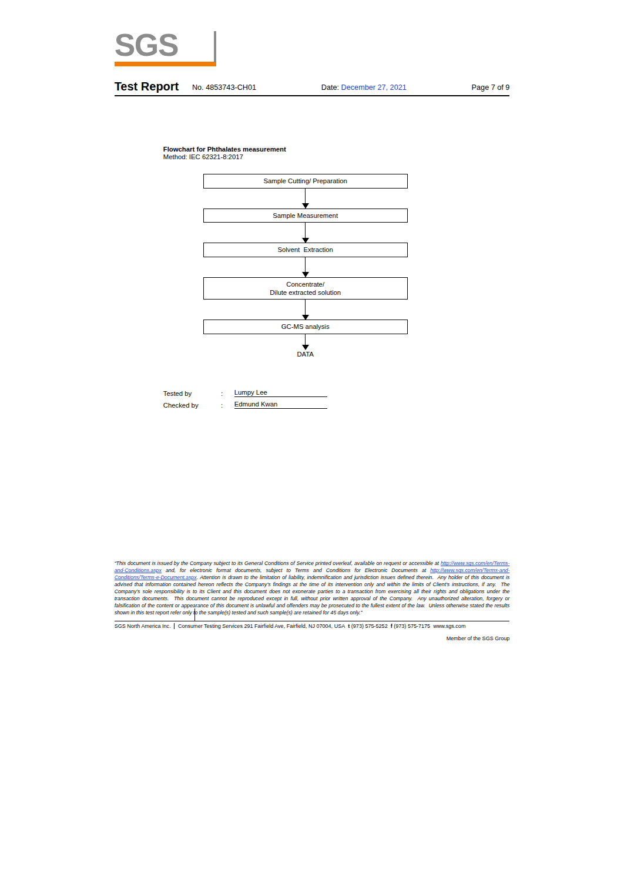SGS
Test Report
No. 4853743-CH01
Date: December 27, 2021
Page 7 of 9
Flowchart for Phthalates measurement
Method: IEC 62321-8:2017
Sample Cutting/ Preparation
Sample Measurement
Solvent Extraction
Concentrate/
Dilute extracted solution
GC-MS analysis
DATA
Tested by
:
Lumpy Lee
Checked by
:
Edmund Kwan
“This document is issued by the Company subject to its General Conditions of Service printed overleaf, available on request or accessible at http://www.sgs.com/en/Terms-and-Conditions.aspx and, for electronic format documents, subject to Terms and Conditions for Electronic Documents at http://www.sgs.com/en/Terms-and-Conditions/Terms-e-Document.aspx. Attention is drawn to the limitation of liability, indemnification and jurisdiction issues defined therein. Any holder of this document is advised that information contained hereon reflects the Company’s findings at the time of its intervention only and within the limits of Client’s instructions, if any. The Company’s sole responsibility is to its Client and this document does not exonerate parties to a transaction from exercising all their rights and obligations under the transaction documents. This document cannot be reproduced except in full, without prior written approval of the Company. Any unauthorized alteration, forgery or falsification of the content or appearance of this document is unlawful and offenders may be prosecuted to the fullest extent of the law. Unless otherwise stated the results shown in this test report refer only to the sample(s) tested and such sample(s) are retained for 45 days only.”
SGS North America Inc.
Consumer Testing Services 291 Fairfield Ave, Fairfield, NJ 07004, USA t (973) 575-5252 f (973) 575-7175 www.sgs.com
Member of the SGS Group